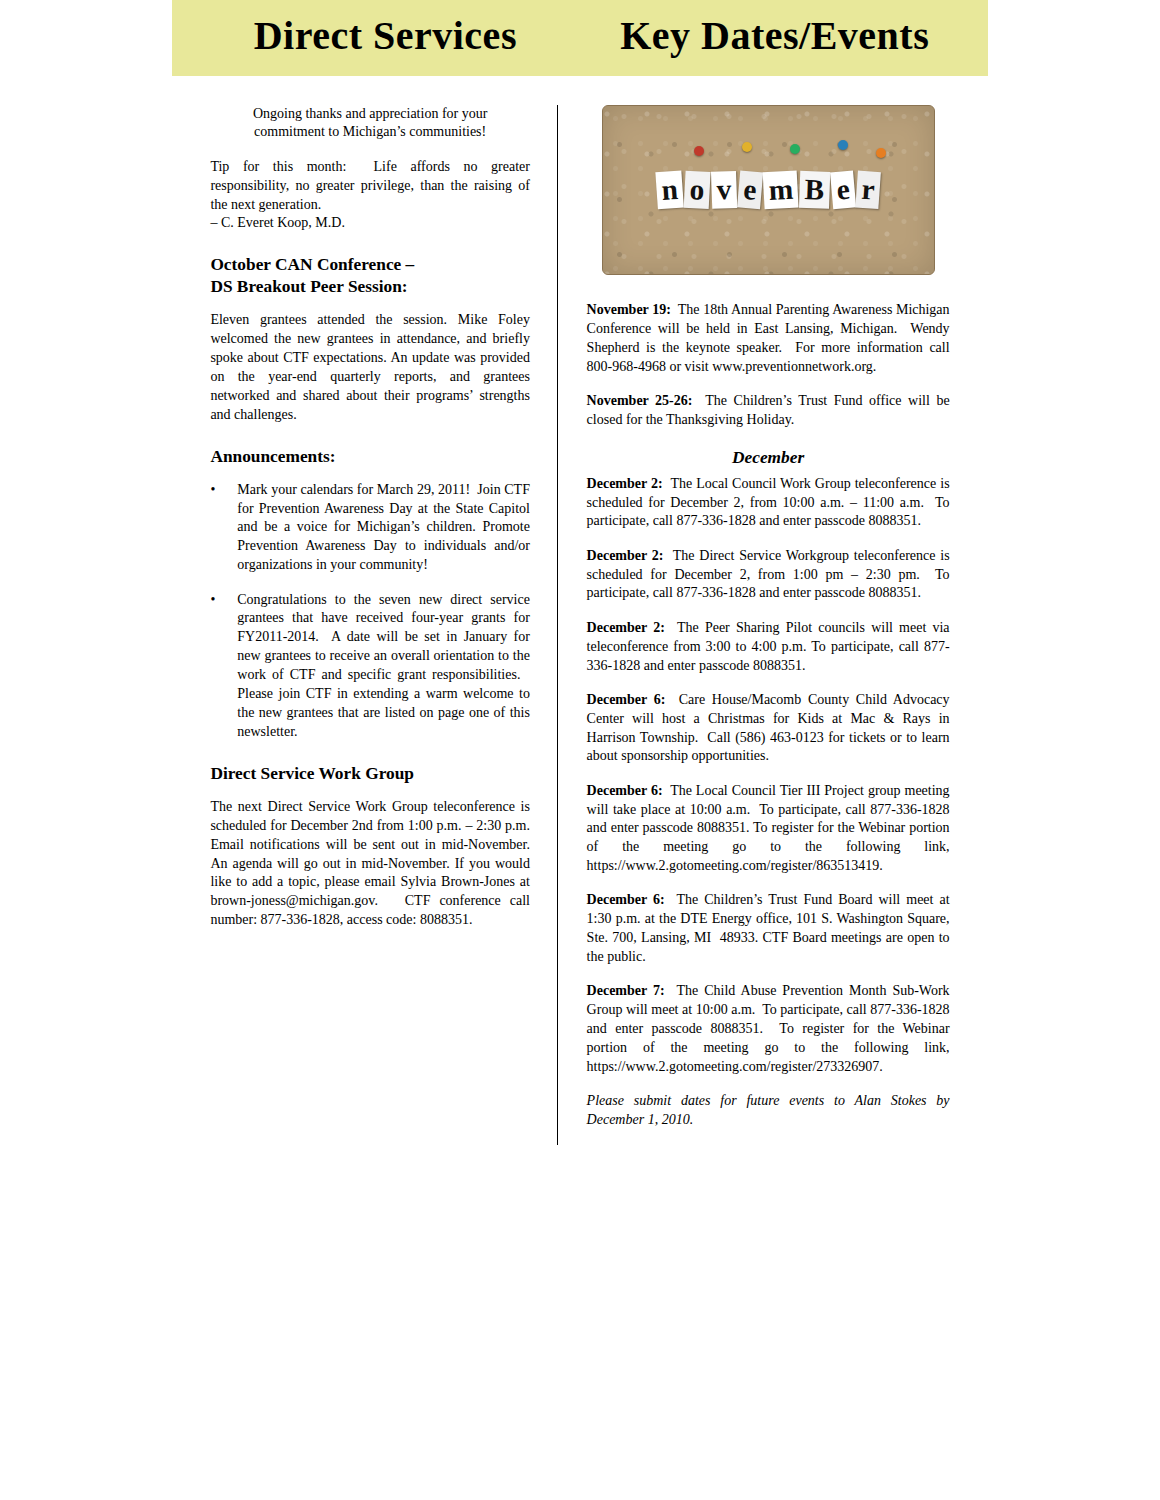Direct Services
Key Dates/Events
Ongoing thanks and appreciation for your commitment to Michigan’s communities!
Tip for this month: Life affords no greater responsibility, no greater privilege, than the raising of the next generation.
– C. Everet Koop, M.D.
October CAN Conference –
DS Breakout Peer Session:
Eleven grantees attended the session. Mike Foley welcomed the new grantees in attendance, and briefly spoke about CTF expectations. An update was provided on the year-end quarterly reports, and grantees networked and shared about their programs’ strengths and challenges.
Announcements:
•
Mark your calendars for March 29, 2011! Join CTF for Prevention Awareness Day at the State Capitol and be a voice for Michigan’s children. Promote Prevention Awareness Day to individuals and/or organizations in your community!
•
Congratulations to the seven new direct service grantees that have received four-year grants for FY2011-2014. A date will be set in January for new grantees to receive an overall orientation to the work of CTF and specific grant responsibilities. Please join CTF in extending a warm welcome to the new grantees that are listed on page one of this newsletter.
Direct Service Work Group
The next Direct Service Work Group teleconference is scheduled for December 2nd from 1:00 p.m. – 2:30 p.m. Email notifications will be sent out in mid-November. An agenda will go out in mid-November. If you would like to add a topic, please email Sylvia Brown-Jones at brown-joness@michigan.gov. CTF conference call number: 877-336-1828, access code: 8088351.
novemBer
November 19: The 18th Annual Parenting Awareness Michigan Conference will be held in East Lansing, Michigan. Wendy Shepherd is the keynote speaker. For more information call 800-968-4968 or visit www.preventionnetwork.org.
November 25-26: The Children’s Trust Fund office will be closed for the Thanksgiving Holiday.
December
December 2: The Local Council Work Group teleconference is scheduled for December 2, from 10:00 a.m. – 11:00 a.m. To participate, call 877-336-1828 and enter passcode 8088351.
December 2: The Direct Service Workgroup teleconference is scheduled for December 2, from 1:00 pm – 2:30 pm. To participate, call 877-336-1828 and enter passcode 8088351.
December 2: The Peer Sharing Pilot councils will meet via teleconference from 3:00 to 4:00 p.m. To participate, call 877-336-1828 and enter passcode 8088351.
December 6: Care House/Macomb County Child Advocacy Center will host a Christmas for Kids at Mac & Rays in Harrison Township. Call (586) 463-0123 for tickets or to learn about sponsorship opportunities.
December 6: The Local Council Tier III Project group meeting will take place at 10:00 a.m. To participate, call 877-336-1828 and enter passcode 8088351. To register for the Webinar portion of the meeting go to the following link, https://www.2.gotomeeting.com/register/863513419.
December 6: The Children’s Trust Fund Board will meet at 1:30 p.m. at the DTE Energy office, 101 S. Washington Square, Ste. 700, Lansing, MI 48933. CTF Board meetings are open to the public.
December 7: The Child Abuse Prevention Month Sub-Work Group will meet at 10:00 a.m. To participate, call 877-336-1828 and enter passcode 8088351. To register for the Webinar portion of the meeting go to the following link, https://www.2.gotomeeting.com/register/273326907.
Please submit dates for future events to Alan Stokes by December 1, 2010.